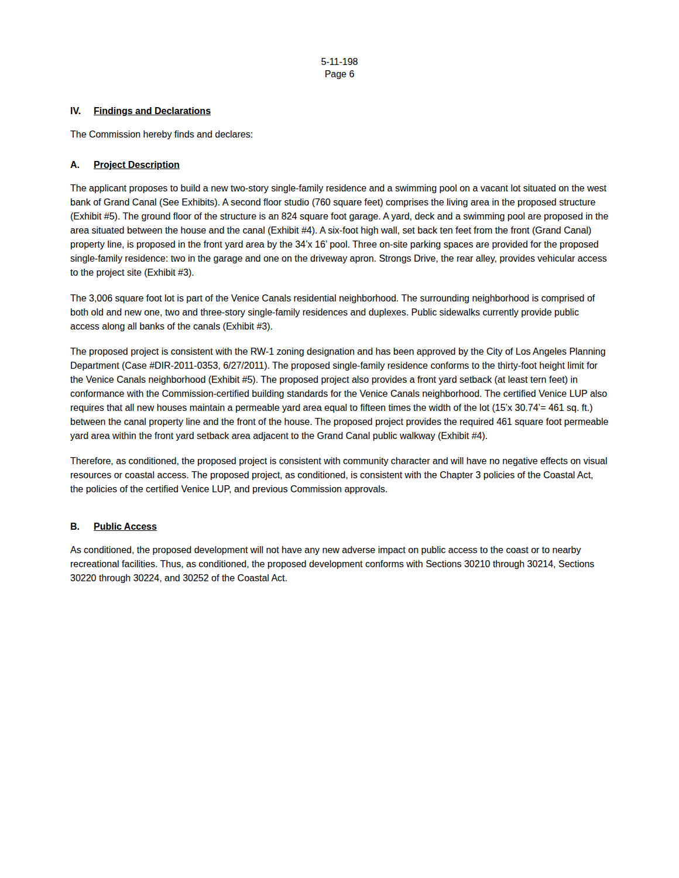5-11-198
Page 6
IV. Findings and Declarations
The Commission hereby finds and declares:
A. Project Description
The applicant proposes to build a new two-story single-family residence and a swimming pool on a vacant lot situated on the west bank of Grand Canal (See Exhibits). A second floor studio (760 square feet) comprises the living area in the proposed structure (Exhibit #5). The ground floor of the structure is an 824 square foot garage. A yard, deck and a swimming pool are proposed in the area situated between the house and the canal (Exhibit #4). A six-foot high wall, set back ten feet from the front (Grand Canal) property line, is proposed in the front yard area by the 34’x 16’ pool. Three on-site parking spaces are provided for the proposed single-family residence: two in the garage and one on the driveway apron. Strongs Drive, the rear alley, provides vehicular access to the project site (Exhibit #3).
The 3,006 square foot lot is part of the Venice Canals residential neighborhood. The surrounding neighborhood is comprised of both old and new one, two and three-story single-family residences and duplexes. Public sidewalks currently provide public access along all banks of the canals (Exhibit #3).
The proposed project is consistent with the RW-1 zoning designation and has been approved by the City of Los Angeles Planning Department (Case #DIR-2011-0353, 6/27/2011). The proposed single-family residence conforms to the thirty-foot height limit for the Venice Canals neighborhood (Exhibit #5). The proposed project also provides a front yard setback (at least tern feet) in conformance with the Commission-certified building standards for the Venice Canals neighborhood. The certified Venice LUP also requires that all new houses maintain a permeable yard area equal to fifteen times the width of the lot (15’x 30.74’= 461 sq. ft.) between the canal property line and the front of the house. The proposed project provides the required 461 square foot permeable yard area within the front yard setback area adjacent to the Grand Canal public walkway (Exhibit #4).
Therefore, as conditioned, the proposed project is consistent with community character and will have no negative effects on visual resources or coastal access. The proposed project, as conditioned, is consistent with the Chapter 3 policies of the Coastal Act, the policies of the certified Venice LUP, and previous Commission approvals.
B. Public Access
As conditioned, the proposed development will not have any new adverse impact on public access to the coast or to nearby recreational facilities. Thus, as conditioned, the proposed development conforms with Sections 30210 through 30214, Sections 30220 through 30224, and 30252 of the Coastal Act.